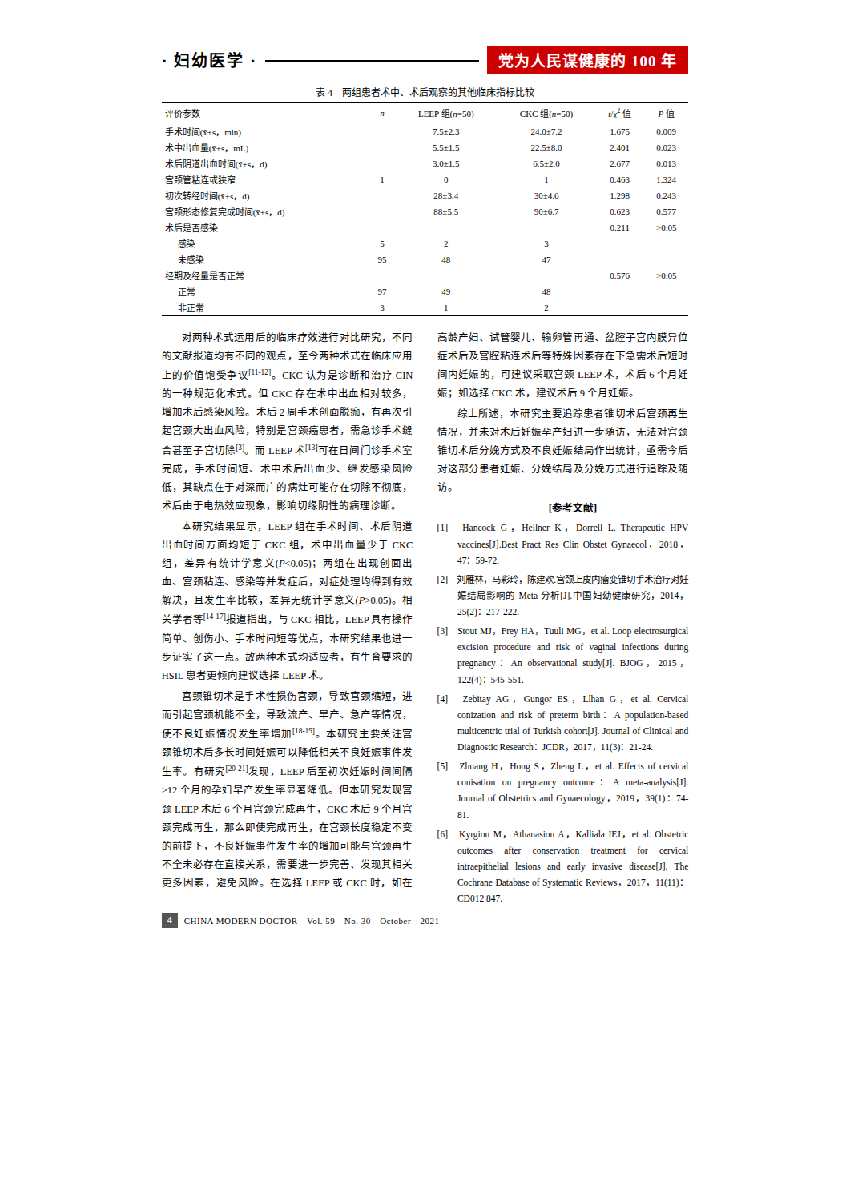· 妇幼医学 ·
党为人民谋健康的 100 年
表 4　两组患者术中、术后观察的其他临床指标比较
| 评价参数 | n | LEEP 组( n =50) | CKC 组( n =50) | t /χ 2 值 | P 值 |
| --- | --- | --- | --- | --- | --- |
| 手术时间(x̄±s，min) | | 7.5±2.3 | 24.0±7.2 | 1.675 | 0.009 |
| 术中出血量(x̄±s，mL) | | 5.5±1.5 | 22.5±8.0 | 2.401 | 0.023 |
| 术后阴道出血时间(x̄±s，d) | | 3.0±1.5 | 6.5±2.0 | 2.677 | 0.013 |
| 宫颈管粘连或狭窄 | 1 | 0 | 1 | 0.463 | 1.324 |
| 初次转经时间(x̄±s，d) | | 28±3.4 | 30±4.6 | 1.298 | 0.243 |
| 宫颈形态修复完成时间(x̄±s，d) | | 88±5.5 | 90±6.7 | 0.623 | 0.577 |
| 术后是否感染 | | | | 0.211 | >0.05 |
| 感染 | 5 | 2 | 3 | | |
| 未感染 | 95 | 48 | 47 | | |
| 经期及经量是否正常 | | | | 0.576 | >0.05 |
| 正常 | 97 | 49 | 48 | | |
| 非正常 | 3 | 1 | 2 | | |
对两种术式运用后的临床疗效进行对比研究，不同的文献报道均有不同的观点，至今两种术式在临床应用上的价值饱受争议[11-12]。CKC 认为是诊断和治疗 CIN 的一种规范化术式。但 CKC 存在术中出血相对较多，增加术后感染风险。术后 2 周手术创面脱痂，有再次引起宫颈大出血风险，特别是宫颈癌患者，需急诊手术缝合甚至子宫切除[3]。而 LEEP 术[13]可在日间门诊手术室完成，手术时间短、术中术后出血少、继发感染风险低，其缺点在于对深而广的病灶可能存在切除不彻底，术后由于电热效应现象，影响切缘阴性的病理诊断。
本研究结果显示，LEEP 组在手术时间、术后阴道出血时间方面均短于 CKC 组，术中出血量少于 CKC 组，差异有统计学意义(P<0.05)；两组在出现创面出血、宫颈粘连、感染等并发症后，对症处理均得到有效解决，且发生率比较，差异无统计学意义(P>0.05)。相关学者等[14-17]报道指出，与 CKC 相比，LEEP 具有操作简单、创伤小、手术时间短等优点，本研究结果也进一步证实了这一点。故两种术式均适应者，有生育要求的 HSIL 患者更倾向建议选择 LEEP 术。
宫颈锥切术是手术性损伤宫颈，导致宫颈缩短，进而引起宫颈机能不全，导致流产、早产、急产等情况，使不良妊娠情况发生率增加[18-19]。本研究主要关注宫颈锥切术后多长时间妊娠可以降低相关不良妊娠事件发生率。有研究[20-21]发现，LEEP 后至初次妊娠时间间隔>12 个月的孕妇早产发生率显著降低。但本研究发现宫颈 LEEP 术后 6 个月宫颈完成再生，CKC 术后 9 个月宫颈完成再生，那么即使完成再生，在宫颈长度稳定不变的前提下，不良妊娠事件发生率的增加可能与宫颈再生不全未必存在直接关系，需要进一步完善、发现其相关更多因素，避免风险。在选择 LEEP 或 CKC 时，如在高龄产妇、试管婴儿、输卵管再通、盆腔子宫内膜异位症术后及宫腔粘连术后等特殊因素存在下急需术后短时间内妊娠的，可建议采取宫颈 LEEP 术，术后 6 个月妊娠；如选择 CKC 术，建议术后 9 个月妊娠。
综上所述，本研究主要追踪患者锥切术后宫颈再生情况，并未对术后妊娠孕产妇进一步随访，无法对宫颈锥切术后分娩方式及不良妊娠结局作出统计，亟需今后对这部分患者妊娠、分娩结局及分娩方式进行追踪及随访。
[参考文献]
[1]　Hancock G，Hellner K，Dorrell L. Therapeutic HPV vaccines[J].Best Pract Res Clin Obstet Gynaecol，2018，47：59-72.
[2]　刘雁林，马彩玲，陈建欢.宫颈上皮内瘤变锥切手术治疗对妊娠结局影响的 Meta 分析[J].中国妇幼健康研究，2014，25(2)：217-222.
[3]　Stout MJ，Frey HA，Tuuli MG，et al. Loop electrosurgical excision procedure and risk of vaginal infections during pregnancy：An observational study[J]. BJOG，2015，122(4)：545-551.
[4]　Zebitay AG，Gungor ES，Llhan G，et al. Cervical conization and risk of preterm birth：A population-based multicentric trial of Turkish cohort[J]. Journal of Clinical and Diagnostic Research：JCDR，2017，11(3)：21-24.
[5]　Zhuang H，Hong S，Zheng L，et al. Effects of cervical conisation on pregnancy outcome：A meta-analysis[J]. Journal of Obstetrics and Gynaecology，2019，39(1)：74-81.
[6]　Kyrgiou M，Athanasiou A，Kalliala IEJ，et al. Obstetric outcomes after conservation treatment for cervical intraepithelial lesions and early invasive disease[J]. The Cochrane Database of Systematic Reviews，2017，11(11)：CD012 847.
4 CHINA MODERN DOCTOR　Vol. 59　No. 30　October　2021